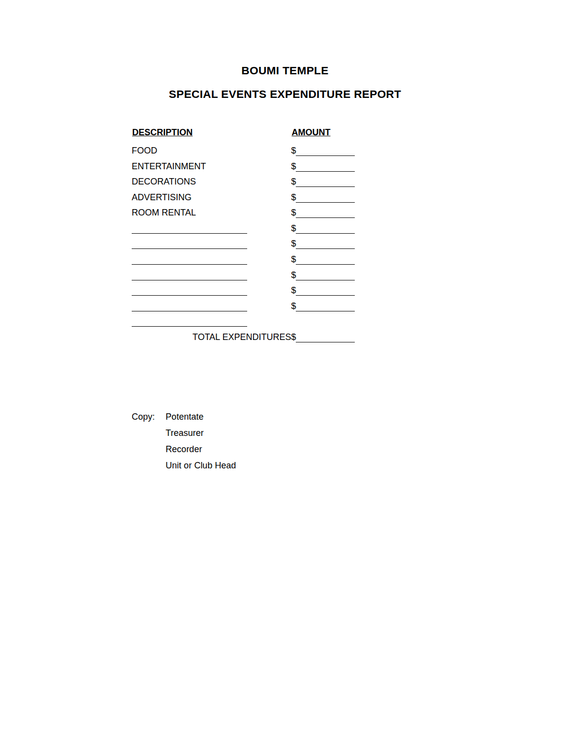BOUMI TEMPLE
SPECIAL EVENTS EXPENDITURE REPORT
| DESCRIPTION | AMOUNT |
| --- | --- |
| FOOD | $ |
| ENTERTAINMENT | $ |
| DECORATIONS | $ |
| ADVERTISING | $ |
| ROOM RENTAL | $ |
| | $ |
| | $ |
| | $ |
| | $ |
| | $ |
| | $ |
| TOTAL EXPENDITURES | $ |
Copy: Potentate
Treasurer
Recorder
Unit or Club Head